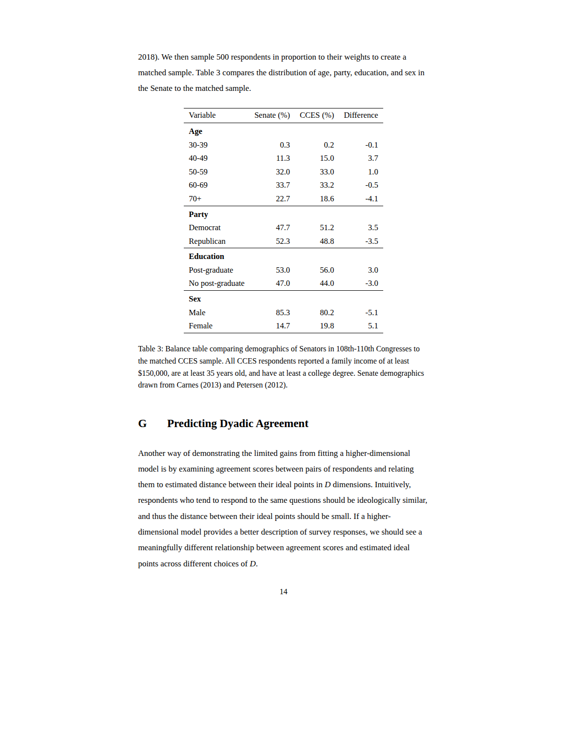2018). We then sample 500 respondents in proportion to their weights to create a matched sample. Table 3 compares the distribution of age, party, education, and sex in the Senate to the matched sample.
| Variable | Senate (%) | CCES (%) | Difference |
| --- | --- | --- | --- |
| Age | | | |
| 30-39 | 0.3 | 0.2 | -0.1 |
| 40-49 | 11.3 | 15.0 | 3.7 |
| 50-59 | 32.0 | 33.0 | 1.0 |
| 60-69 | 33.7 | 33.2 | -0.5 |
| 70+ | 22.7 | 18.6 | -4.1 |
| Party | | | |
| Democrat | 47.7 | 51.2 | 3.5 |
| Republican | 52.3 | 48.8 | -3.5 |
| Education | | | |
| Post-graduate | 53.0 | 56.0 | 3.0 |
| No post-graduate | 47.0 | 44.0 | -3.0 |
| Sex | | | |
| Male | 85.3 | 80.2 | -5.1 |
| Female | 14.7 | 19.8 | 5.1 |
Table 3: Balance table comparing demographics of Senators in 108th-110th Congresses to the matched CCES sample. All CCES respondents reported a family income of at least $150,000, are at least 35 years old, and have at least a college degree. Senate demographics drawn from Carnes (2013) and Petersen (2012).
GPredicting Dyadic Agreement
Another way of demonstrating the limited gains from fitting a higher-dimensional model is by examining agreement scores between pairs of respondents and relating them to estimated distance between their ideal points in D dimensions. Intuitively, respondents who tend to respond to the same questions should be ideologically similar, and thus the distance between their ideal points should be small. If a higher-dimensional model provides a better description of survey responses, we should see a meaningfully different relationship between agreement scores and estimated ideal points across different choices of D.
14